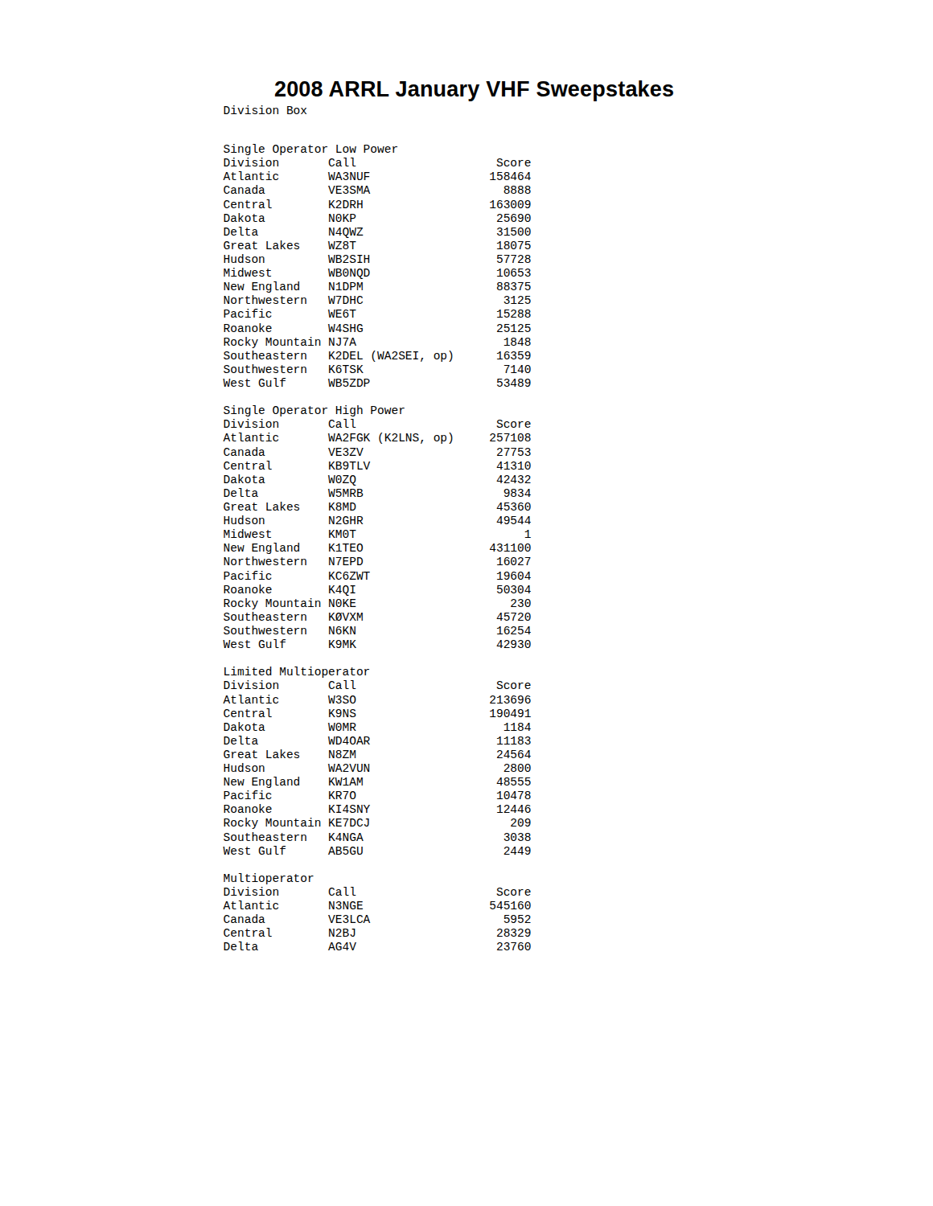2008 ARRL January VHF Sweepstakes
Division Box
Single Operator Low Power
Division       Call                    Score
Atlantic       WA3NUF                 158464
Canada         VE3SMA                   8888
Central        K2DRH                  163009
Dakota         N0KP                    25690
Delta          N4QWZ                   31500
Great Lakes    WZ8T                    18075
Hudson         WB2SIH                  57728
Midwest        WB0NQD                  10653
New England    N1DPM                   88375
Northwestern   W7DHC                    3125
Pacific        WE6T                    15288
Roanoke        W4SHG                   25125
Rocky Mountain NJ7A                     1848
Southeastern   K2DEL (WA2SEI, op)      16359
Southwestern   K6TSK                    7140
West Gulf      WB5ZDP                  53489

Single Operator High Power
Division       Call                    Score
Atlantic       WA2FGK (K2LNS, op)     257108
Canada         VE3ZV                   27753
Central        KB9TLV                  41310
Dakota         W0ZQ                    42432
Delta          W5MRB                    9834
Great Lakes    K8MD                    45360
Hudson         N2GHR                   49544
Midwest        KM0T                        1
New England    K1TEO                  431100
Northwestern   N7EPD                   16027
Pacific        KC6ZWT                  19604
Roanoke        K4QI                    50304
Rocky Mountain N0KE                      230
Southeastern   KØVXM                   45720
Southwestern   N6KN                    16254
West Gulf      K9MK                    42930

Limited Multioperator
Division       Call                    Score
Atlantic       W3SO                   213696
Central        K9NS                   190491
Dakota         W0MR                     1184
Delta          WD4OAR                  11183
Great Lakes    N8ZM                    24564
Hudson         WA2VUN                   2800
New England    KW1AM                   48555
Pacific        KR7O                    10478
Roanoke        KI4SNY                  12446
Rocky Mountain KE7DCJ                    209
Southeastern   K4NGA                    3038
West Gulf      AB5GU                    2449

Multioperator
Division       Call                    Score
Atlantic       N3NGE                  545160
Canada         VE3LCA                   5952
Central        N2BJ                    28329
Delta          AG4V                    23760